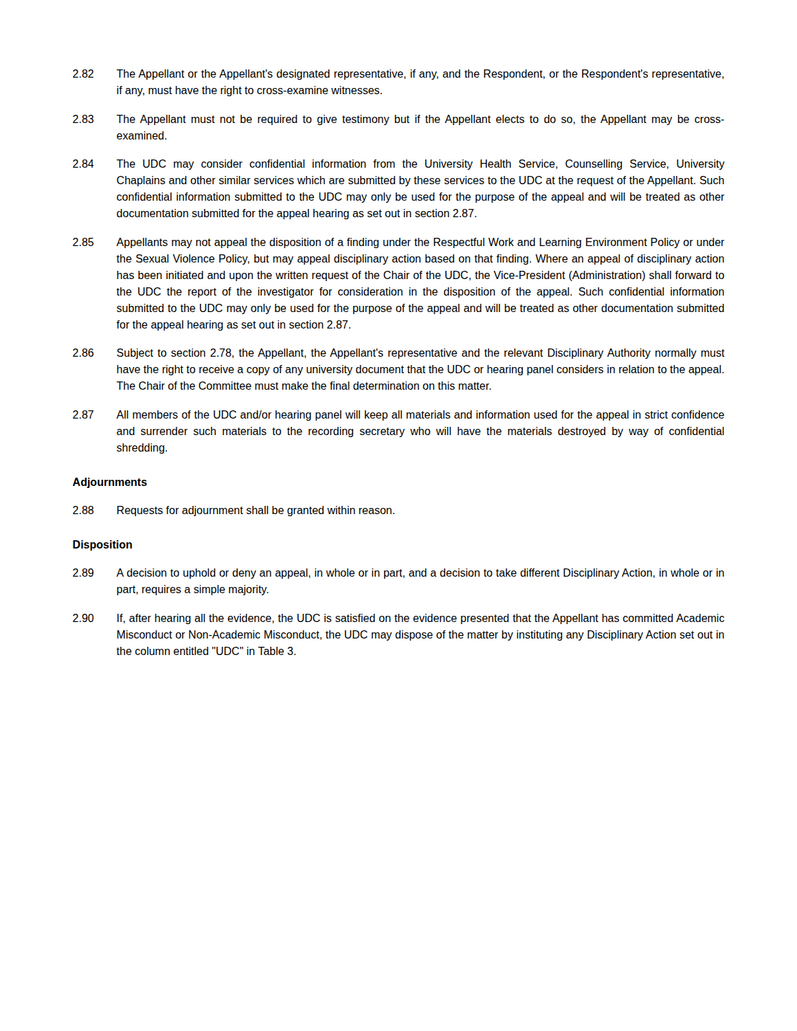2.82
The Appellant or the Appellant's designated representative, if any, and the Respondent, or the Respondent's representative, if any, must have the right to cross-examine witnesses.
2.83
The Appellant must not be required to give testimony but if the Appellant elects to do so, the Appellant may be cross-examined.
2.84
The UDC may consider confidential information from the University Health Service, Counselling Service, University Chaplains and other similar services which are submitted by these services to the UDC at the request of the Appellant. Such confidential information submitted to the UDC may only be used for the purpose of the appeal and will be treated as other documentation submitted for the appeal hearing as set out in section 2.87.
2.85
Appellants may not appeal the disposition of a finding under the Respectful Work and Learning Environment Policy or under the Sexual Violence Policy, but may appeal disciplinary action based on that finding. Where an appeal of disciplinary action has been initiated and upon the written request of the Chair of the UDC, the Vice-President (Administration) shall forward to the UDC the report of the investigator for consideration in the disposition of the appeal. Such confidential information submitted to the UDC may only be used for the purpose of the appeal and will be treated as other documentation submitted for the appeal hearing as set out in section 2.87.
2.86
Subject to section 2.78, the Appellant, the Appellant's representative and the relevant Disciplinary Authority normally must have the right to receive a copy of any university document that the UDC or hearing panel considers in relation to the appeal. The Chair of the Committee must make the final determination on this matter.
2.87
All members of the UDC and/or hearing panel will keep all materials and information used for the appeal in strict confidence and surrender such materials to the recording secretary who will have the materials destroyed by way of confidential shredding.
Adjournments
2.88
Requests for adjournment shall be granted within reason.
Disposition
2.89
A decision to uphold or deny an appeal, in whole or in part, and a decision to take different Disciplinary Action, in whole or in part, requires a simple majority.
2.90
If, after hearing all the evidence, the UDC is satisfied on the evidence presented that the Appellant has committed Academic Misconduct or Non-Academic Misconduct, the UDC may dispose of the matter by instituting any Disciplinary Action set out in the column entitled "UDC" in Table 3.